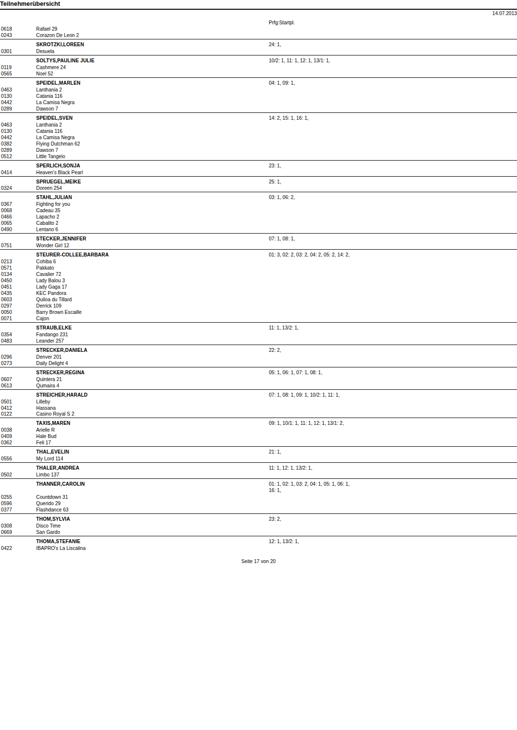Teilnehmerübersicht
14.07.2013
| | | Prfg:Startpl. |
| 0618 | Rafael 29 | |
| 0243 | Corazon De Leon 2 | |
| | SKROTZKI,LOREEN | 24: 1, |
| 0301 | Desuela | |
| | SOLTYS,PAULINE JULIE | 10/2: 1, 11: 1, 12: 1, 13/1: 1, |
| 0119 | Cashmere 24 | |
| 0565 | Noel 52 | |
| | SPEIDEL,MARLEN | 04: 1, 09: 1, |
| 0463 | Lanthania 2 | |
| 0130 | Catania 116 | |
| 0442 | La Camisa Negra | |
| 0289 | Dawson 7 | |
| | SPEIDEL,SVEN | 14: 2, 15: 1, 16: 1, |
| 0463 | Lanthania 2 | |
| 0130 | Catania 116 | |
| 0442 | La Camisa Negra | |
| 0382 | Flying Dutchman 62 | |
| 0289 | Dawson 7 | |
| 0512 | Little Tangelo | |
| | SPERLICH,SONJA | 23: 1, |
| 0414 | Heaven's Black Pearl | |
| | SPRUEGEL,MEIKE | 25: 1, |
| 0324 | Doreen 254 | |
| | STAHL,JULIAN | 03: 1, 06: 2, |
| 0367 | Fighting for you | |
| 0068 | Cadeau 35 | |
| 0466 | Lapacho 2 | |
| 0065 | Cabalito 2 | |
| 0490 | Lentano 6 | |
| | STECKER,JENNIFER | 07: 1, 08: 1, |
| 0751 | Wonder Girl 12 | |
| | STEURER-COLLEE,BARBARA | 01: 3, 02: 2, 03: 2, 04: 2, 05: 2, 14: 2, |
| 0213 | Cohiba 6 | |
| 0571 | Pakkato | |
| 0134 | Cavalier 72 | |
| 0450 | Lady Balou 3 | |
| 0451 | Lady Gaga 17 | |
| 0435 | KEC Pandora | |
| 0603 | Quiloa du Tillard | |
| 0297 | Derrick 109 | |
| 0050 | Barry Brown Escaille | |
| 0071 | Cajon | |
| | STRAUB,ELKE | 11: 1, 13/2: 1, |
| 0354 | Fandango 231 | |
| 0483 | Leander 257 | |
| | STRECKER,DANIELA | 22: 2, |
| 0296 | Denver 201 | |
| 0273 | Daily Delight 4 | |
| | STRECKER,REGINA | 05: 1, 06: 1, 07: 1, 08: 1, |
| 0607 | Quintera 21 | |
| 0613 | Qumaira 4 | |
| | STREICHER,HARALD | 07: 1, 08: 1, 09: 1, 10/2: 1, 11: 1, |
| 0501 | Lilleby | |
| 0412 | Hassana | |
| 0122 | Casino Royal S 2 | |
| | TAXIS,MAREN | 09: 1, 10/1: 1, 11: 1, 12: 1, 13/1: 2, |
| 0038 | Arielle R | |
| 0409 | Hale Bud | |
| 0362 | Feli 17 | |
| | THAL,EVELIN | 21: 1, |
| 0556 | My Lord 114 | |
| | THALER,ANDREA | 11: 1, 12: 1, 13/2: 1, |
| 0502 | Limbo 137 | |
| | THANNER,CAROLIN | 01: 1, 02: 1, 03: 2, 04: 1, 05: 1, 06: 1, 16: 1, |
| 0255 | Countdown 31 | |
| 0596 | Querido 29 | |
| 0377 | Flashdance 63 | |
| | THOM,SYLVIA | 23: 2, |
| 0308 | Disco Time | |
| 0669 | San Gardo | |
| | THOMA,STEFANIE | 12: 1, 13/2: 1, |
| 0422 | IBAPRO's La Liscalina | |
Seite 17 von 20